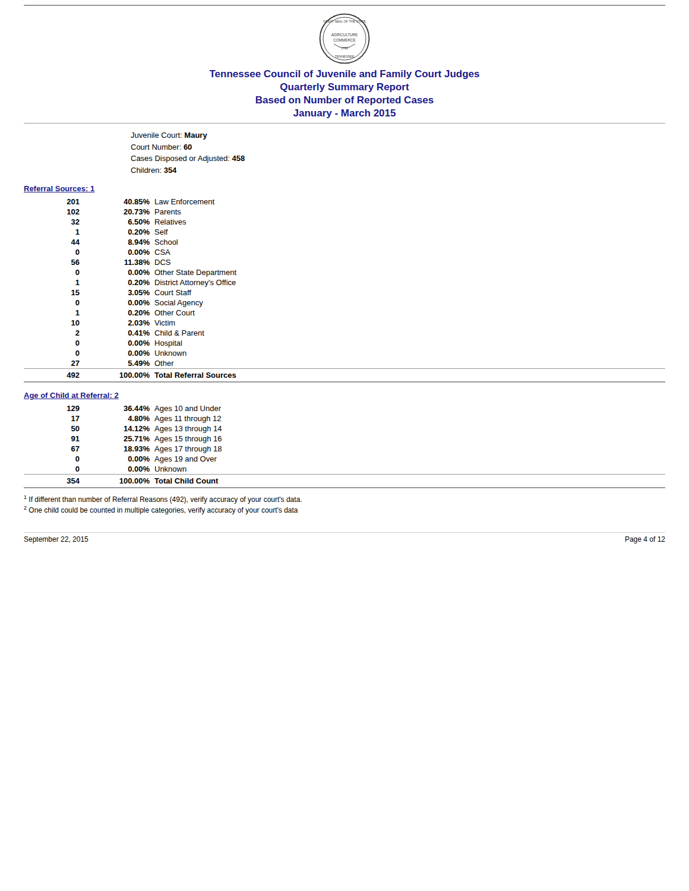GREAT SEAL OF THE STATE TENNESSEE AGRICULTURE COMMERCE 1796
Tennessee Council of Juvenile and Family Court Judges
Quarterly Summary Report
Based on Number of Reported Cases
January - March 2015
Juvenile Court: Maury
Court Number: 60
Cases Disposed or Adjusted: 458
Children: 354
Referral Sources: 1
| 201 | 40.85% | Law Enforcement |
| 102 | 20.73% | Parents |
| 32 | 6.50% | Relatives |
| 1 | 0.20% | Self |
| 44 | 8.94% | School |
| 0 | 0.00% | CSA |
| 56 | 11.38% | DCS |
| 0 | 0.00% | Other State Department |
| 1 | 0.20% | District Attorney's Office |
| 15 | 3.05% | Court Staff |
| 0 | 0.00% | Social Agency |
| 1 | 0.20% | Other Court |
| 10 | 2.03% | Victim |
| 2 | 0.41% | Child & Parent |
| 0 | 0.00% | Hospital |
| 0 | 0.00% | Unknown |
| 27 | 5.49% | Other |
| 492 | 100.00% | Total Referral Sources |
Age of Child at Referral: 2
| 129 | 36.44% | Ages 10 and Under |
| 17 | 4.80% | Ages 11 through 12 |
| 50 | 14.12% | Ages 13 through 14 |
| 91 | 25.71% | Ages 15 through 16 |
| 67 | 18.93% | Ages 17 through 18 |
| 0 | 0.00% | Ages 19 and Over |
| 0 | 0.00% | Unknown |
| 354 | 100.00% | Total Child Count |
1 If different than number of Referral Reasons (492), verify accuracy of your court's data.
2 One child could be counted in multiple categories, verify accuracy of your court's data
September 22, 2015
Page 4 of 12